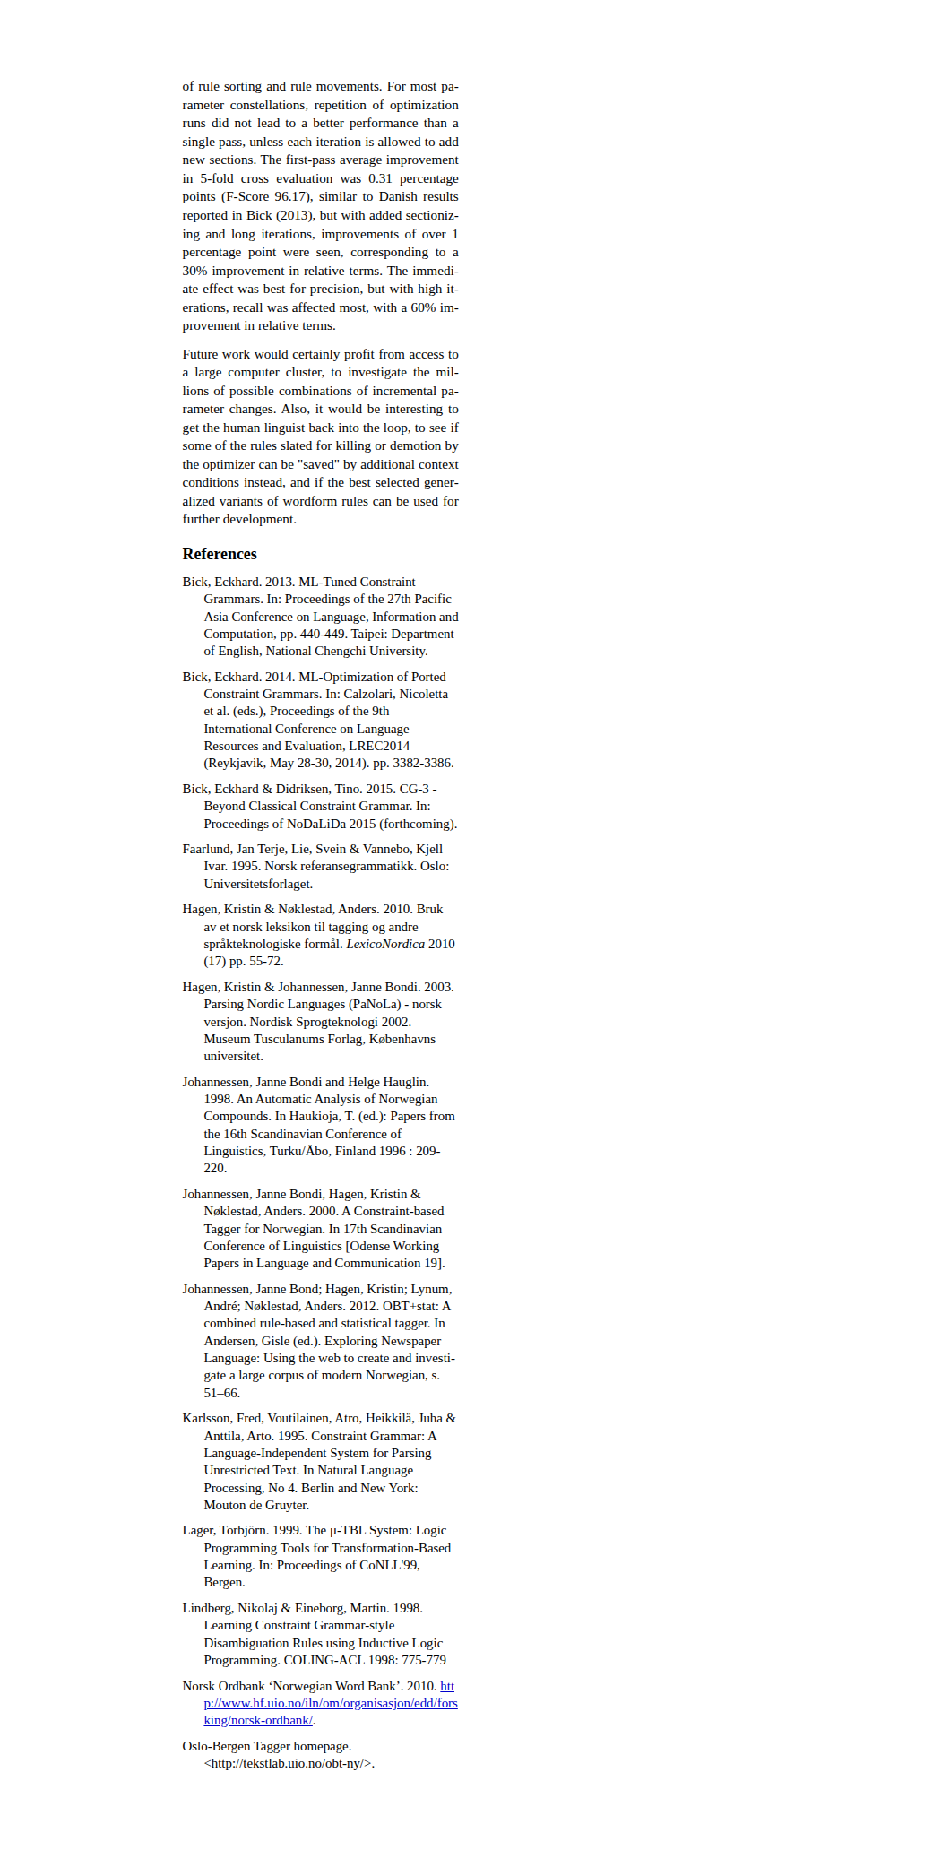of rule sorting and rule movements. For most parameter constellations, repetition of optimization runs did not lead to a better performance than a single pass, unless each iteration is allowed to add new sections. The first-pass average improvement in 5-fold cross evaluation was 0.31 percentage points (F-Score 96.17), similar to Danish results reported in Bick (2013), but with added sectionizing and long iterations, improvements of over 1 percentage point were seen, corresponding to a 30% improvement in relative terms. The immediate effect was best for precision, but with high iterations, recall was affected most, with a 60% improvement in relative terms.
Future work would certainly profit from access to a large computer cluster, to investigate the millions of possible combinations of incremental parameter changes. Also, it would be interesting to get the human linguist back into the loop, to see if some of the rules slated for killing or demotion by the optimizer can be "saved" by additional context conditions instead, and if the best selected generalized variants of wordform rules can be used for further development.
References
Bick, Eckhard. 2013. ML-Tuned Constraint Grammars. In: Proceedings of the 27th Pacific Asia Conference on Language, Information and Computation, pp. 440-449. Taipei: Department of English, National Chengchi University.
Bick, Eckhard. 2014. ML-Optimization of Ported Constraint Grammars. In: Calzolari, Nicoletta et al. (eds.), Proceedings of the 9th International Conference on Language Resources and Evaluation, LREC2014 (Reykjavik, May 28-30, 2014). pp. 3382-3386.
Bick, Eckhard & Didriksen, Tino. 2015. CG-3 - Beyond Classical Constraint Grammar. In: Proceedings of NoDaLiDa 2015 (forthcoming).
Faarlund, Jan Terje, Lie, Svein & Vannebo, Kjell Ivar. 1995. Norsk referansegrammatikk. Oslo: Universitetsforlaget.
Hagen, Kristin & Nøklestad, Anders. 2010. Bruk av et norsk leksikon til tagging og andre språkteknologiske formål. LexicoNordica 2010 (17) pp. 55-72.
Hagen, Kristin & Johannessen, Janne Bondi. 2003. Parsing Nordic Languages (PaNoLa) - norsk versjon. Nordisk Sprogteknologi 2002. Museum Tusculanums Forlag, Københavns universitet.
Johannessen, Janne Bondi and Helge Hauglin. 1998. An Automatic Analysis of Norwegian Compounds. In Haukioja, T. (ed.): Papers from the 16th Scandinavian Conference of Linguistics, Turku/Åbo, Finland 1996 : 209-220.
Johannessen, Janne Bondi, Hagen, Kristin & Nøklestad, Anders. 2000. A Constraint-based Tagger for Norwegian. In 17th Scandinavian Conference of Linguistics [Odense Working Papers in Language and Communication 19].
Johannessen, Janne Bond; Hagen, Kristin; Lynum, André; Nøklestad, Anders. 2012. OBT+stat: A combined rule-based and statistical tagger. In Andersen, Gisle (ed.). Exploring Newspaper Language: Using the web to create and investigate a large corpus of modern Norwegian, s. 51–66.
Karlsson, Fred, Voutilainen, Atro, Heikkilä, Juha & Anttila, Arto. 1995. Constraint Grammar: A Language-Independent System for Parsing Unrestricted Text. In Natural Language Processing, No 4. Berlin and New York: Mouton de Gruyter.
Lager, Torbjörn. 1999. The μ-TBL System: Logic Programming Tools for Transformation-Based Learning. In: Proceedings of CoNLL'99, Bergen.
Lindberg, Nikolaj & Eineborg, Martin. 1998. Learning Constraint Grammar-style Disambiguation Rules using Inductive Logic Programming. COLING-ACL 1998: 775-779
Norsk Ordbank ‘Norwegian Word Bank’. 2010. http://www.hf.uio.no/iln/om/organisasjon/edd/forsking/norsk-ordbank/.
Oslo-Bergen Tagger homepage. <http://tekstlab.uio.no/obt-ny/>.